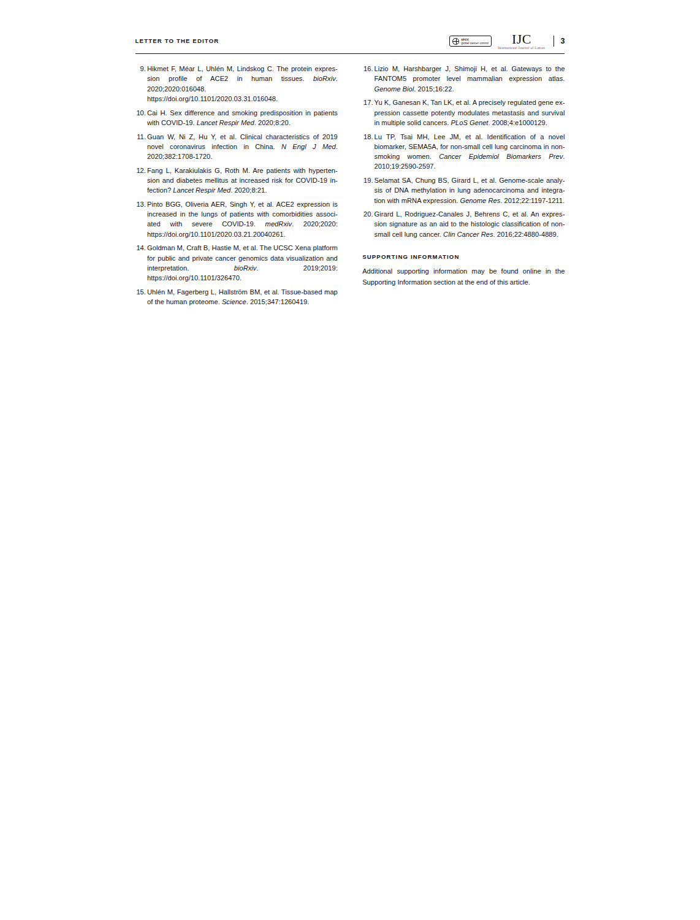Letter to the Editor
uicc
global cancer control
IJC
International Journal of Cancer
3
9. Hikmet F, Méar L, Uhlén M, Lindskog C. The protein expression profile of ACE2 in human tissues. bioRxiv. 2020;2020:016048. https://doi.org/10.1101/2020.03.31.016048.
10. Cai H. Sex difference and smoking predisposition in patients with COVID-19. Lancet Respir Med. 2020;8:20.
11. Guan W, Ni Z, Hu Y, et al. Clinical characteristics of 2019 novel coronavirus infection in China. N Engl J Med. 2020;382:1708-1720.
12. Fang L, Karakiulakis G, Roth M. Are patients with hypertension and diabetes mellitus at increased risk for COVID-19 infection? Lancet Respir Med. 2020;8:21.
13. Pinto BGG, Oliveria AER, Singh Y, et al. ACE2 expression is increased in the lungs of patients with comorbidities associated with severe COVID-19. medRxiv. 2020;2020: https://doi.org/10.1101/2020.03.21.20040261.
14. Goldman M, Craft B, Hastie M, et al. The UCSC Xena platform for public and private cancer genomics data visualization and interpretation. bioRxiv. 2019;2019: https://doi.org/10.1101/326470.
15. Uhlén M, Fagerberg L, Hallström BM, et al. Tissue-based map of the human proteome. Science. 2015;347:1260419.
16. Lizio M, Harshbarger J, Shimoji H, et al. Gateways to the FANTOM5 promoter level mammalian expression atlas. Genome Biol. 2015;16:22.
17. Yu K, Ganesan K, Tan LK, et al. A precisely regulated gene expression cassette potently modulates metastasis and survival in multiple solid cancers. PLoS Genet. 2008;4:e1000129.
18. Lu TP, Tsai MH, Lee JM, et al. Identification of a novel biomarker, SEMA5A, for non-small cell lung carcinoma in nonsmoking women. Cancer Epidemiol Biomarkers Prev. 2010;19:2590-2597.
19. Selamat SA, Chung BS, Girard L, et al. Genome-scale analysis of DNA methylation in lung adenocarcinoma and integration with mRNA expression. Genome Res. 2012;22:1197-1211.
20. Girard L, Rodriguez-Canales J, Behrens C, et al. An expression signature as an aid to the histologic classification of non-small cell lung cancer. Clin Cancer Res. 2016;22:4880-4889.
Supporting Information
Additional supporting information may be found online in the Supporting Information section at the end of this article.